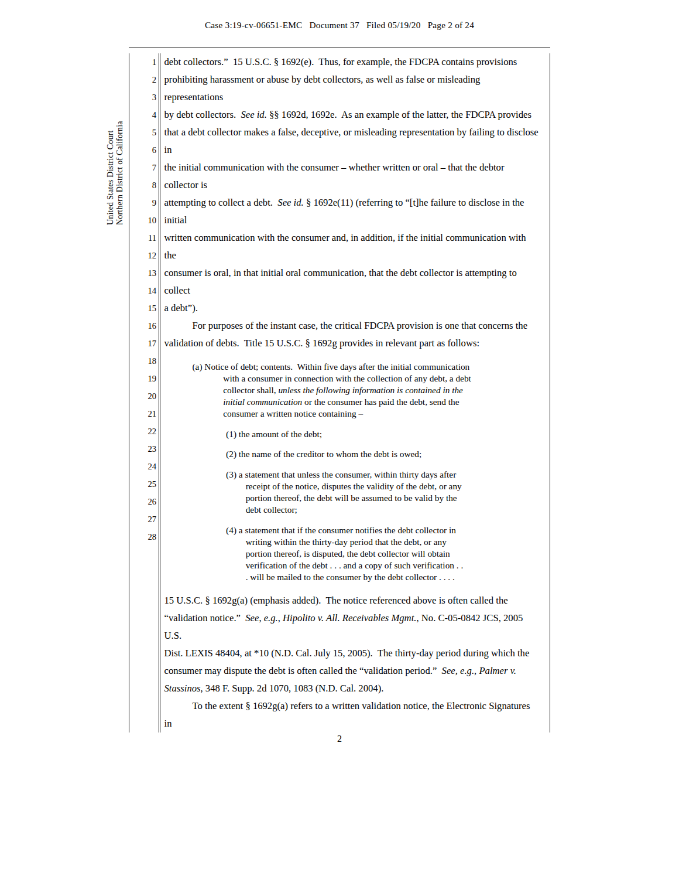Case 3:19-cv-06651-EMC Document 37 Filed 05/19/20 Page 2 of 24
1
2
3
4
5
6
7
8
9
10
11
12
13
14
15
16
17
18
19
20
21
22
23
24
25
26
27
28
United States District Court Northern District of California
debt collectors.” 15 U.S.C. § 1692(e). Thus, for example, the FDCPA contains provisions
prohibiting harassment or abuse by debt collectors, as well as false or misleading representations
by debt collectors. See id. §§ 1692d, 1692e. As an example of the latter, the FDCPA provides
that a debt collector makes a false, deceptive, or misleading representation by failing to disclose in
the initial communication with the consumer – whether written or oral – that the debtor collector is
attempting to collect a debt. See id. § 1692e(11) (referring to “[t]he failure to disclose in the initial
written communication with the consumer and, in addition, if the initial communication with the
consumer is oral, in that initial oral communication, that the debt collector is attempting to collect
a debt”).
For purposes of the instant case, the critical FDCPA provision is one that concerns the
validation of debts. Title 15 U.S.C. § 1692g provides in relevant part as follows:
(a) Notice of debt; contents. Within five days after the initial communication with a consumer in connection with the collection of any debt, a debt collector shall, unless the following information is contained in the initial communication or the consumer has paid the debt, send the consumer a written notice containing –
(1) the amount of the debt;
(2) the name of the creditor to whom the debt is owed;
(3) a statement that unless the consumer, within thirty days after receipt of the notice, disputes the validity of the debt, or any portion thereof, the debt will be assumed to be valid by the debt collector;
(4) a statement that if the consumer notifies the debt collector in writing within the thirty-day period that the debt, or any portion thereof, is disputed, the debt collector will obtain verification of the debt . . . and a copy of such verification . . . will be mailed to the consumer by the debt collector . . . .
15 U.S.C. § 1692g(a) (emphasis added). The notice referenced above is often called the
“validation notice.” See, e.g., Hipolito v. All. Receivables Mgmt., No. C-05-0842 JCS, 2005 U.S.
Dist. LEXIS 48404, at *10 (N.D. Cal. July 15, 2005). The thirty-day period during which the
consumer may dispute the debt is often called the “validation period.” See, e.g., Palmer v.
Stassinos, 348 F. Supp. 2d 1070, 1083 (N.D. Cal. 2004).
To the extent § 1692g(a) refers to a written validation notice, the Electronic Signatures in
2